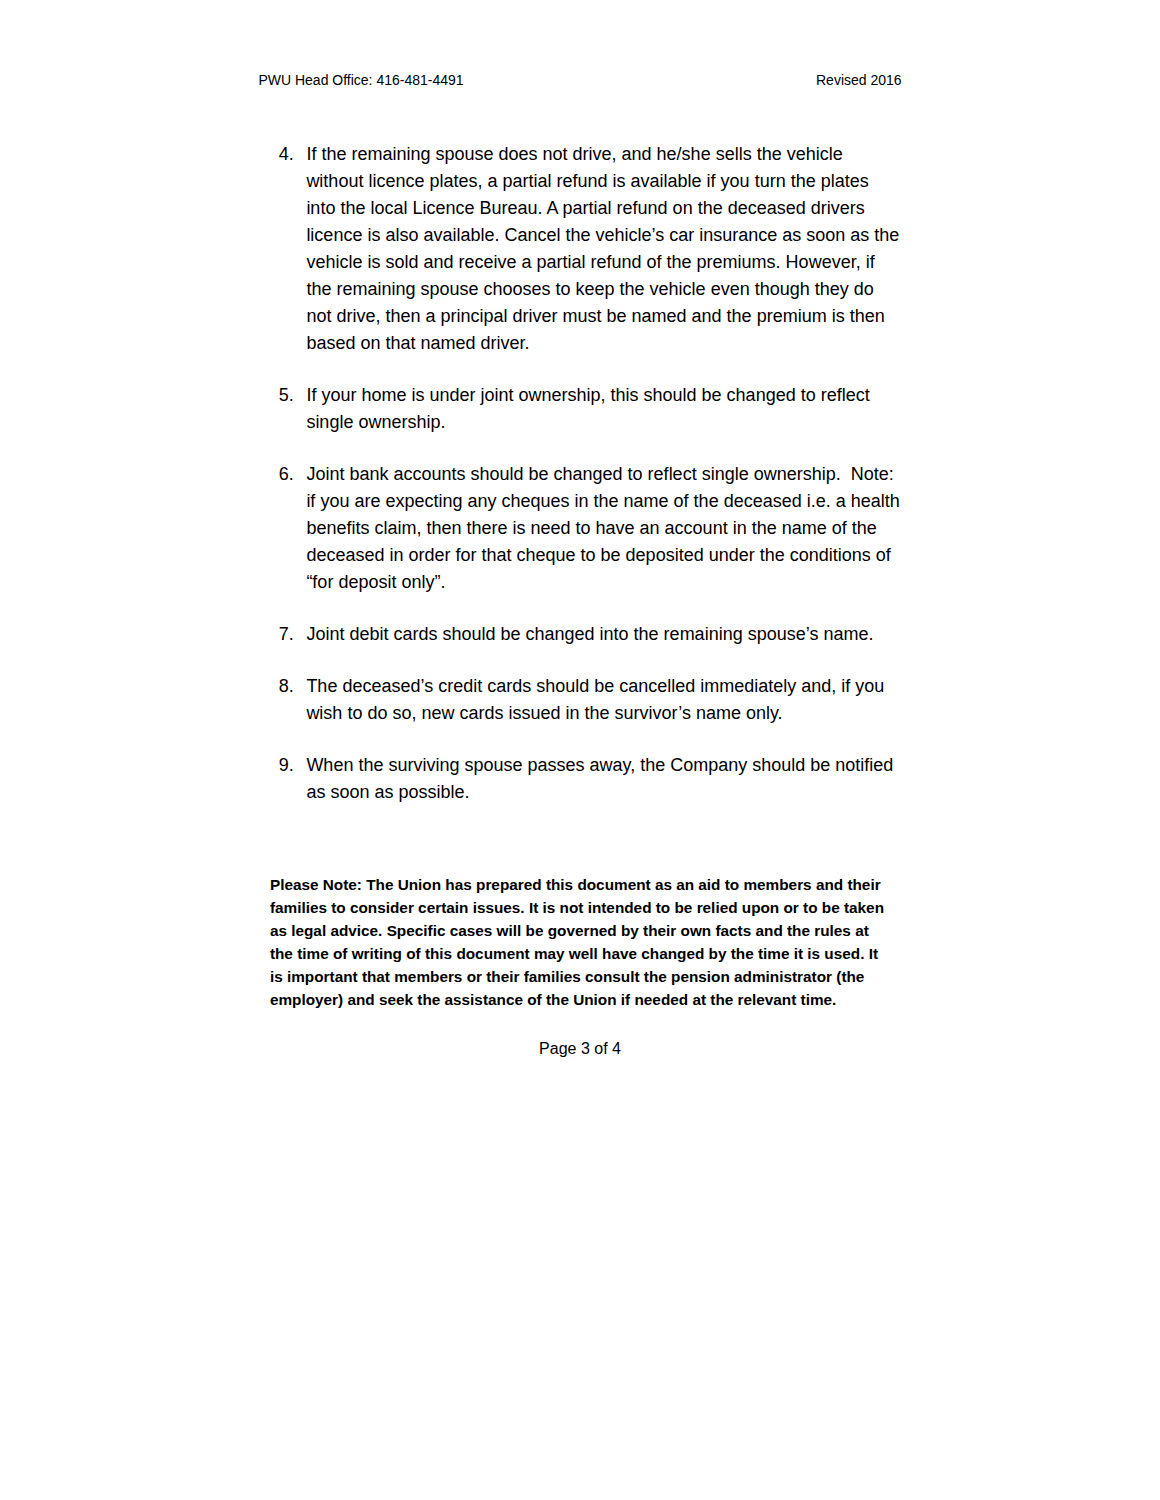PWU Head Office: 416-481-4491 Revised 2016
If the remaining spouse does not drive, and he/she sells the vehicle without licence plates, a partial refund is available if you turn the plates into the local Licence Bureau. A partial refund on the deceased drivers licence is also available. Cancel the vehicle’s car insurance as soon as the vehicle is sold and receive a partial refund of the premiums. However, if the remaining spouse chooses to keep the vehicle even though they do not drive, then a principal driver must be named and the premium is then based on that named driver.
If your home is under joint ownership, this should be changed to reflect single ownership.
Joint bank accounts should be changed to reflect single ownership. Note: if you are expecting any cheques in the name of the deceased i.e. a health benefits claim, then there is need to have an account in the name of the deceased in order for that cheque to be deposited under the conditions of “for deposit only”.
Joint debit cards should be changed into the remaining spouse’s name.
The deceased’s credit cards should be cancelled immediately and, if you wish to do so, new cards issued in the survivor’s name only.
When the surviving spouse passes away, the Company should be notified as soon as possible.
Please Note: The Union has prepared this document as an aid to members and their families to consider certain issues. It is not intended to be relied upon or to be taken as legal advice. Specific cases will be governed by their own facts and the rules at the time of writing of this document may well have changed by the time it is used. It is important that members or their families consult the pension administrator (the employer) and seek the assistance of the Union if needed at the relevant time.
Page 3 of 4